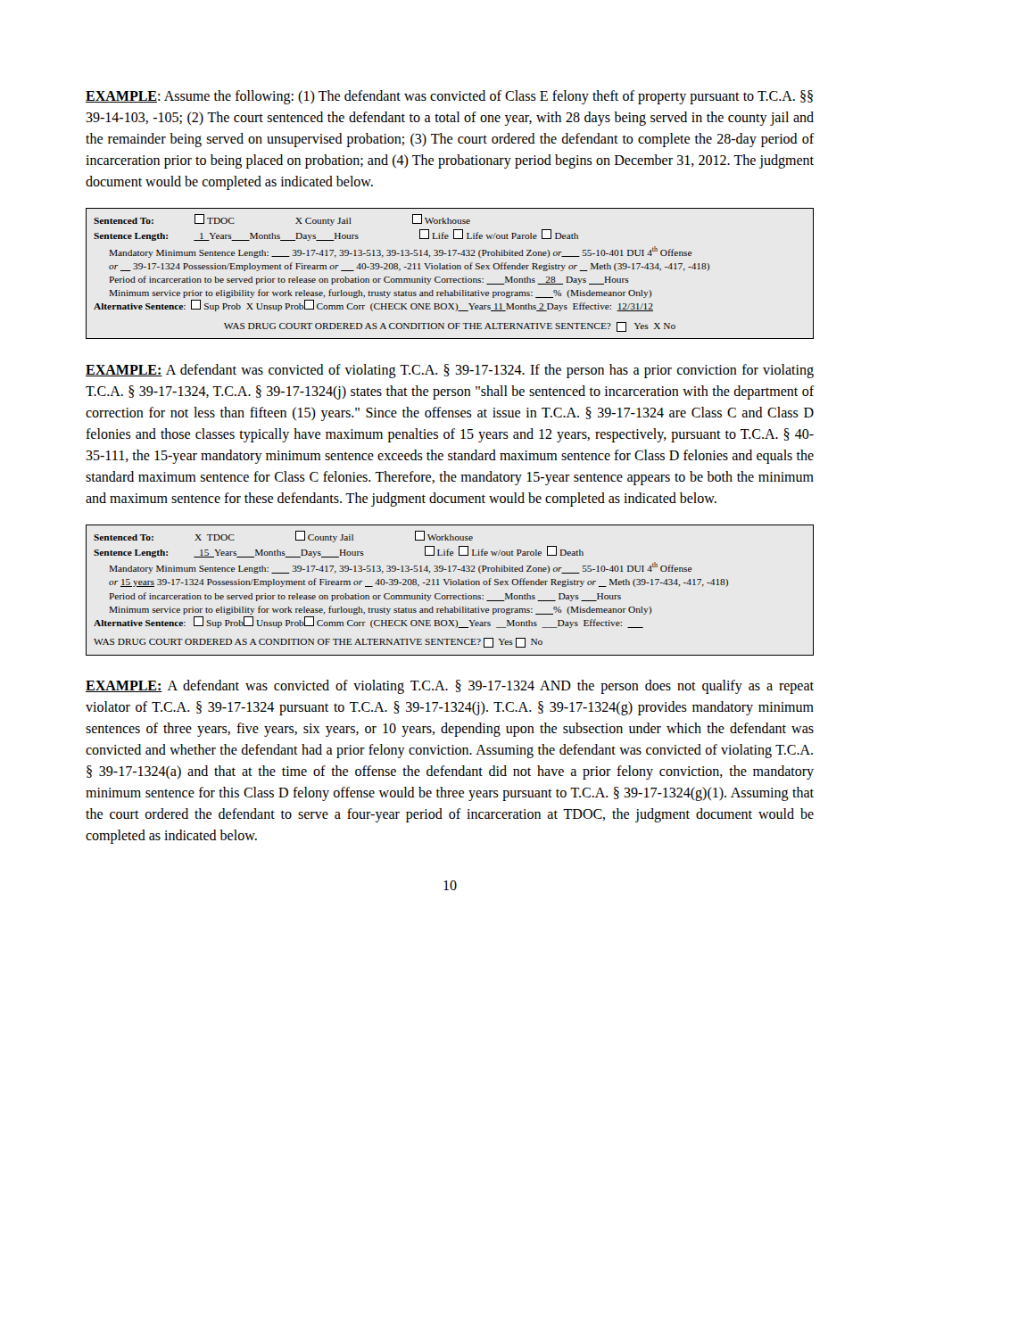EXAMPLE: Assume the following: (1) The defendant was convicted of Class E felony theft of property pursuant to T.C.A. §§ 39-14-103, -105; (2) The court sentenced the defendant to a total of one year, with 28 days being served in the county jail and the remainder being served on unsupervised probation; (3) The court ordered the defendant to complete the 28-day period of incarceration prior to being placed on probation; and (4) The probationary period begins on December 31, 2012. The judgment document would be completed as indicated below.
Sentenced To: TDOC X County Jail Workhouse
Sentence Length: 1 Years Months Days Hours Life Life w/out Parole Death
Mandatory Minimum Sentence Length: 39-17-417, 39-13-513, 39-13-514, 39-17-432 (Prohibited Zone) or 55-10-401 DUI 4th Offense
or 39-17-1324 Possession/Employment of Firearm or 40-39-208, -211 Violation of Sex Offender Registry or Meth (39-17-434, -417, -418)
Period of incarceration to be served prior to release on probation or Community Corrections: Months 28 Days Hours
Minimum service prior to eligibility for work release, furlough, trusty status and rehabilitative programs: % (Misdemeanor Only)
Alternative Sentence: Sup Prob X Unsup Prob Comm Corr (CHECK ONE BOX) Years 11 Months 2 Days Effective: 12/31/12
WAS DRUG COURT ORDERED AS A CONDITION OF THE ALTERNATIVE SENTENCE? Yes X No
EXAMPLE: A defendant was convicted of violating T.C.A. § 39-17-1324. If the person has a prior conviction for violating T.C.A. § 39-17-1324, T.C.A. § 39-17-1324(j) states that the person "shall be sentenced to incarceration with the department of correction for not less than fifteen (15) years." Since the offenses at issue in T.C.A. § 39-17-1324 are Class C and Class D felonies and those classes typically have maximum penalties of 15 years and 12 years, respectively, pursuant to T.C.A. § 40-35-111, the 15-year mandatory minimum sentence exceeds the standard maximum sentence for Class D felonies and equals the standard maximum sentence for Class C felonies. Therefore, the mandatory 15-year sentence appears to be both the minimum and maximum sentence for these defendants. The judgment document would be completed as indicated below.
Sentenced To: X TDOC County Jail Workhouse
Sentence Length: 15 Years Months Days Hours Life Life w/out Parole Death
Mandatory Minimum Sentence Length: 39-17-417, 39-13-513, 39-13-514, 39-17-432 (Prohibited Zone) or 55-10-401 DUI 4th Offense
or 15 years 39-17-1324 Possession/Employment of Firearm or 40-39-208, -211 Violation of Sex Offender Registry or Meth (39-17-434, -417, -418)
Period of incarceration to be served prior to release on probation or Community Corrections: Months Days Hours
Minimum service prior to eligibility for work release, furlough, trusty status and rehabilitative programs: % (Misdemeanor Only)
Alternative Sentence: Sup Prob Unsup Prob Comm Corr (CHECK ONE BOX) Years __Months ___Days Effective:
WAS DRUG COURT ORDERED AS A CONDITION OF THE ALTERNATIVE SENTENCE? Yes No
EXAMPLE: A defendant was convicted of violating T.C.A. § 39-17-1324 AND the person does not qualify as a repeat violator of T.C.A. § 39-17-1324 pursuant to T.C.A. § 39-17-1324(j). T.C.A. § 39-17-1324(g) provides mandatory minimum sentences of three years, five years, six years, or 10 years, depending upon the subsection under which the defendant was convicted and whether the defendant had a prior felony conviction. Assuming the defendant was convicted of violating T.C.A. § 39-17-1324(a) and that at the time of the offense the defendant did not have a prior felony conviction, the mandatory minimum sentence for this Class D felony offense would be three years pursuant to T.C.A. § 39-17-1324(g)(1). Assuming that the court ordered the defendant to serve a four-year period of incarceration at TDOC, the judgment document would be completed as indicated below.
10